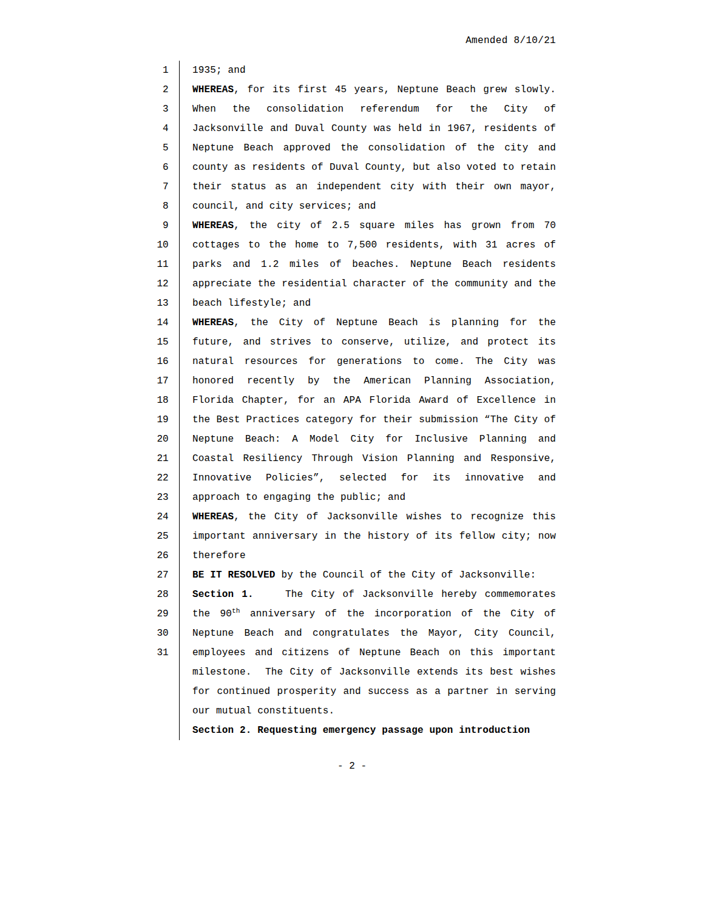Amended 8/10/21
1
2
3
4
5
6
7
8
9
10
11
12
13
14
15
16
17
18
19
20
21
22
23
24
25
26
27
28
29
30
31
1935; and
WHEREAS, for its first 45 years, Neptune Beach grew slowly. When the consolidation referendum for the City of Jacksonville and Duval County was held in 1967, residents of Neptune Beach approved the consolidation of the city and county as residents of Duval County, but also voted to retain their status as an independent city with their own mayor, council, and city services; and
WHEREAS, the city of 2.5 square miles has grown from 70 cottages to the home to 7,500 residents, with 31 acres of parks and 1.2 miles of beaches. Neptune Beach residents appreciate the residential character of the community and the beach lifestyle; and
WHEREAS, the City of Neptune Beach is planning for the future, and strives to conserve, utilize, and protect its natural resources for generations to come. The City was honored recently by the American Planning Association, Florida Chapter, for an APA Florida Award of Excellence in the Best Practices category for their submission “The City of Neptune Beach: A Model City for Inclusive Planning and Coastal Resiliency Through Vision Planning and Responsive, Innovative Policies”, selected for its innovative and approach to engaging the public; and
WHEREAS, the City of Jacksonville wishes to recognize this important anniversary in the history of its fellow city; now therefore
BE IT RESOLVED by the Council of the City of Jacksonville:
Section 1. The City of Jacksonville hereby commemorates the 90th anniversary of the incorporation of the City of Neptune Beach and congratulates the Mayor, City Council, employees and citizens of Neptune Beach on this important milestone. The City of Jacksonville extends its best wishes for continued prosperity and success as a partner in serving our mutual constituents.
Section 2. Requesting emergency passage upon introduction
- 2 -